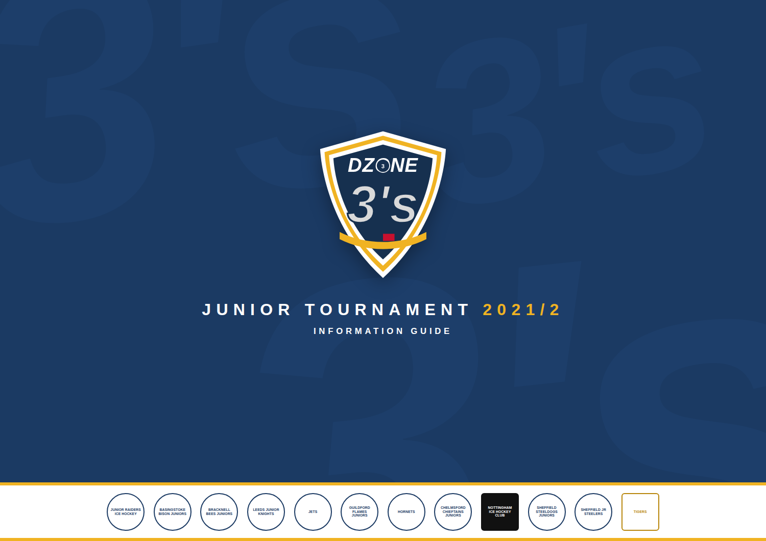3's 3's 3's
DZONE 3 3's
Junior Tournament 2021/2
Information Guide
Junior Raiders Ice Hockey
Basingstoke Bison Juniors
Bracknell Bees Juniors
Leeds Junior Knights
Jets
Guildford Flames Juniors
Hornets
Chelmsford Chieftains Juniors
Nottingham Ice Hockey Club
Sheffield Steeldogs Juniors
Sheffield Jr Steelers
Tigers